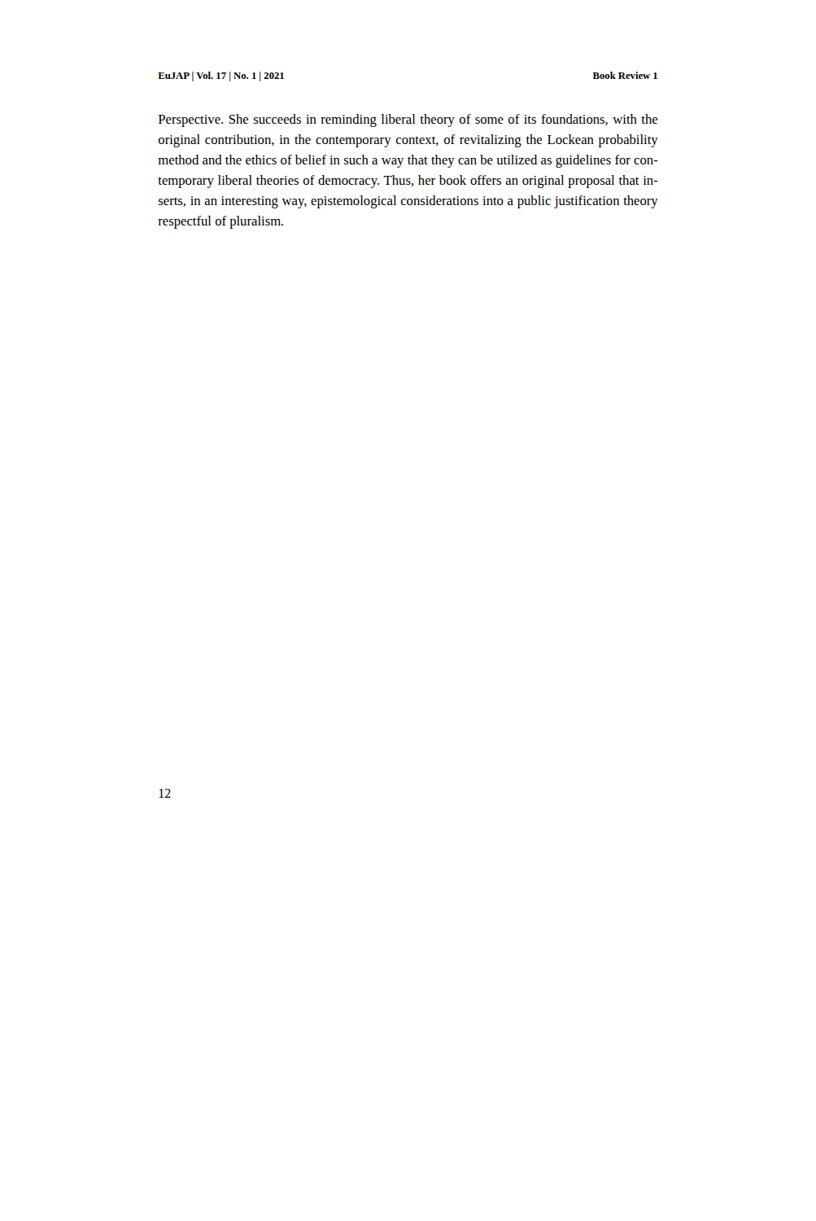EuJAP | Vol. 17 | No. 1 | 2021 Book Review 1
Perspective. She succeeds in reminding liberal theory of some of its foundations, with the original contribution, in the contemporary context, of revitalizing the Lockean probability method and the ethics of belief in such a way that they can be utilized as guidelines for contemporary liberal theories of democracy. Thus, her book offers an original proposal that inserts, in an interesting way, epistemological considerations into a public justification theory respectful of pluralism.
12